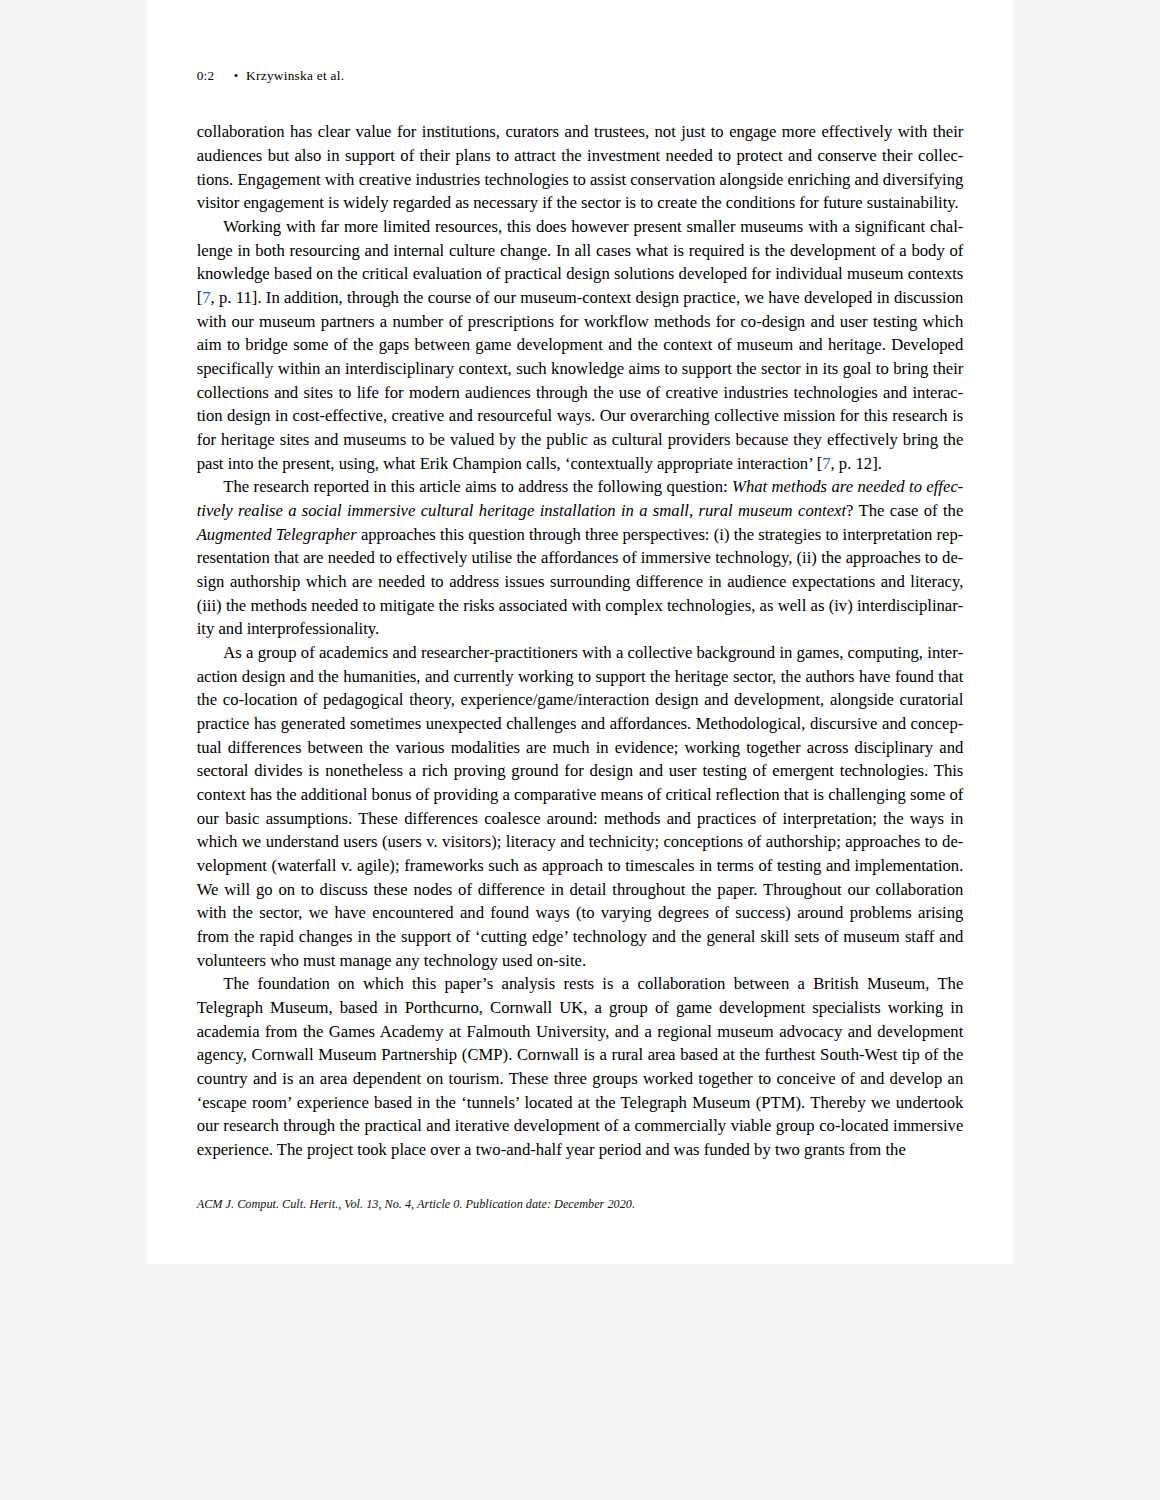0:2•Krzywinska et al.
collaboration has clear value for institutions, curators and trustees, not just to engage more effectively with their audiences but also in support of their plans to attract the investment needed to protect and conserve their collections. Engagement with creative industries technologies to assist conservation alongside enriching and diversifying visitor engagement is widely regarded as necessary if the sector is to create the conditions for future sustainability.
Working with far more limited resources, this does however present smaller museums with a significant challenge in both resourcing and internal culture change. In all cases what is required is the development of a body of knowledge based on the critical evaluation of practical design solutions developed for individual museum contexts [7, p. 11]. In addition, through the course of our museum-context design practice, we have developed in discussion with our museum partners a number of prescriptions for workflow methods for co-design and user testing which aim to bridge some of the gaps between game development and the context of museum and heritage. Developed specifically within an interdisciplinary context, such knowledge aims to support the sector in its goal to bring their collections and sites to life for modern audiences through the use of creative industries technologies and interaction design in cost-effective, creative and resourceful ways. Our overarching collective mission for this research is for heritage sites and museums to be valued by the public as cultural providers because they effectively bring the past into the present, using, what Erik Champion calls, ‘contextually appropriate interaction’ [7, p. 12].
The research reported in this article aims to address the following question: What methods are needed to effectively realise a social immersive cultural heritage installation in a small, rural museum context? The case of the Augmented Telegrapher approaches this question through three perspectives: (i) the strategies to interpretation representation that are needed to effectively utilise the affordances of immersive technology, (ii) the approaches to design authorship which are needed to address issues surrounding difference in audience expectations and literacy, (iii) the methods needed to mitigate the risks associated with complex technologies, as well as (iv) interdisciplinarity and interprofessionality.
As a group of academics and researcher-practitioners with a collective background in games, computing, interaction design and the humanities, and currently working to support the heritage sector, the authors have found that the co-location of pedagogical theory, experience/game/interaction design and development, alongside curatorial practice has generated sometimes unexpected challenges and affordances. Methodological, discursive and conceptual differences between the various modalities are much in evidence; working together across disciplinary and sectoral divides is nonetheless a rich proving ground for design and user testing of emergent technologies. This context has the additional bonus of providing a comparative means of critical reflection that is challenging some of our basic assumptions. These differences coalesce around: methods and practices of interpretation; the ways in which we understand users (users v. visitors); literacy and technicity; conceptions of authorship; approaches to development (waterfall v. agile); frameworks such as approach to timescales in terms of testing and implementation. We will go on to discuss these nodes of difference in detail throughout the paper. Throughout our collaboration with the sector, we have encountered and found ways (to varying degrees of success) around problems arising from the rapid changes in the support of ‘cutting edge’ technology and the general skill sets of museum staff and volunteers who must manage any technology used on-site.
The foundation on which this paper’s analysis rests is a collaboration between a British Museum, The Telegraph Museum, based in Porthcurno, Cornwall UK, a group of game development specialists working in academia from the Games Academy at Falmouth University, and a regional museum advocacy and development agency, Cornwall Museum Partnership (CMP). Cornwall is a rural area based at the furthest South-West tip of the country and is an area dependent on tourism. These three groups worked together to conceive of and develop an ‘escape room’ experience based in the ‘tunnels’ located at the Telegraph Museum (PTM). Thereby we undertook our research through the practical and iterative development of a commercially viable group co-located immersive experience. The project took place over a two-and-half year period and was funded by two grants from the
ACM J. Comput. Cult. Herit., Vol. 13, No. 4, Article 0. Publication date: December 2020.